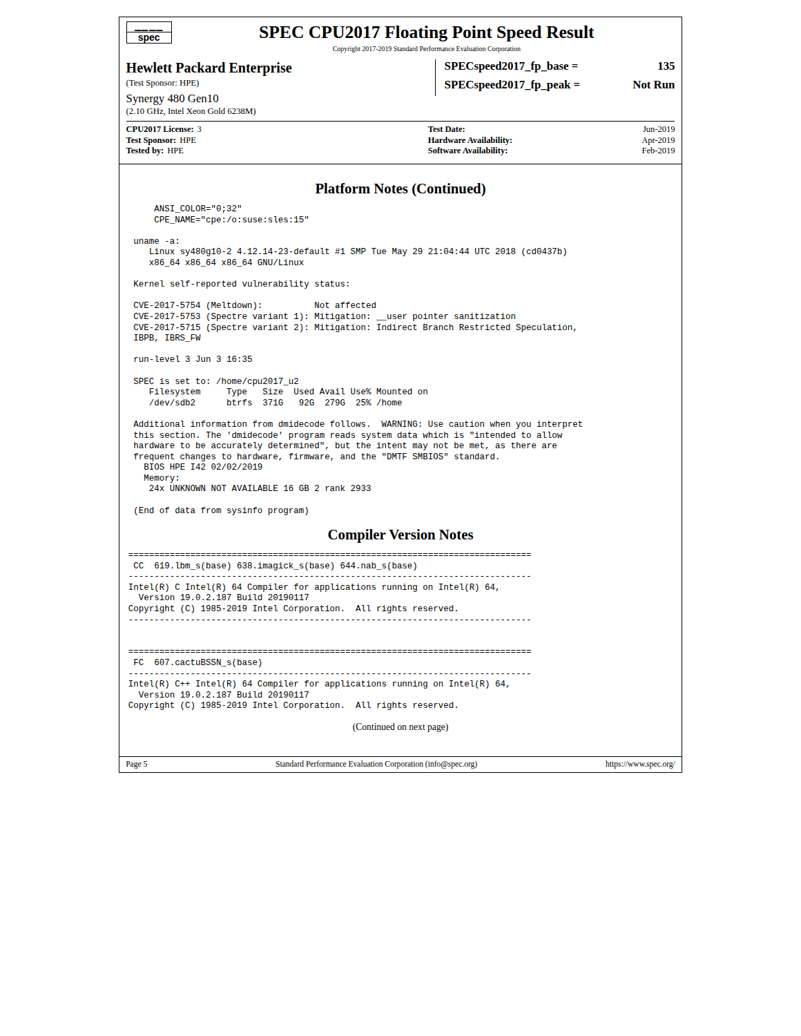▁▁▁▁
spec
SPEC CPU2017 Floating Point Speed Result
Copyright 2017-2019 Standard Performance Evaluation Corporation
Hewlett Packard Enterprise
(Test Sponsor: HPE)
Synergy 480 Gen10
(2.10 GHz, Intel Xeon Gold 6238M)
SPECspeed2017_fp_base = 135
SPECspeed2017_fp_peak = Not Run
CPU2017 License: 3
Test Sponsor: HPE
Tested by: HPE
Test Date: Jun-2019
Hardware Availability: Apr-2019
Software Availability: Feb-2019
Platform Notes (Continued)
     ANSI_COLOR="0;32"
     CPE_NAME="cpe:/o:suse:sles:15"

 uname -a:
    Linux sy480g10-2 4.12.14-23-default #1 SMP Tue May 29 21:04:44 UTC 2018 (cd0437b)
    x86_64 x86_64 x86_64 GNU/Linux

 Kernel self-reported vulnerability status:

 CVE-2017-5754 (Meltdown):          Not affected
 CVE-2017-5753 (Spectre variant 1): Mitigation: __user pointer sanitization
 CVE-2017-5715 (Spectre variant 2): Mitigation: Indirect Branch Restricted Speculation,
 IBPB, IBRS_FW

 run-level 3 Jun 3 16:35

 SPEC is set to: /home/cpu2017_u2
    Filesystem     Type   Size  Used Avail Use% Mounted on
    /dev/sdb2      btrfs  371G   92G  279G  25% /home

 Additional information from dmidecode follows.  WARNING: Use caution when you interpret
 this section. The 'dmidecode' program reads system data which is "intended to allow
 hardware to be accurately determined", but the intent may not be met, as there are
 frequent changes to hardware, firmware, and the "DMTF SMBIOS" standard.
   BIOS HPE I42 02/02/2019
   Memory:
    24x UNKNOWN NOT AVAILABLE 16 GB 2 rank 2933

 (End of data from sysinfo program)
Compiler Version Notes
==============================================================================
 CC  619.lbm_s(base) 638.imagick_s(base) 644.nab_s(base)
------------------------------------------------------------------------------
Intel(R) C Intel(R) 64 Compiler for applications running on Intel(R) 64,
  Version 19.0.2.187 Build 20190117
Copyright (C) 1985-2019 Intel Corporation.  All rights reserved.
------------------------------------------------------------------------------


==============================================================================
 FC  607.cactuBSSN_s(base)
------------------------------------------------------------------------------
Intel(R) C++ Intel(R) 64 Compiler for applications running on Intel(R) 64,
  Version 19.0.2.187 Build 20190117
Copyright (C) 1985-2019 Intel Corporation.  All rights reserved.
(Continued on next page)
Page 5 Standard Performance Evaluation Corporation (info@spec.org) https://www.spec.org/